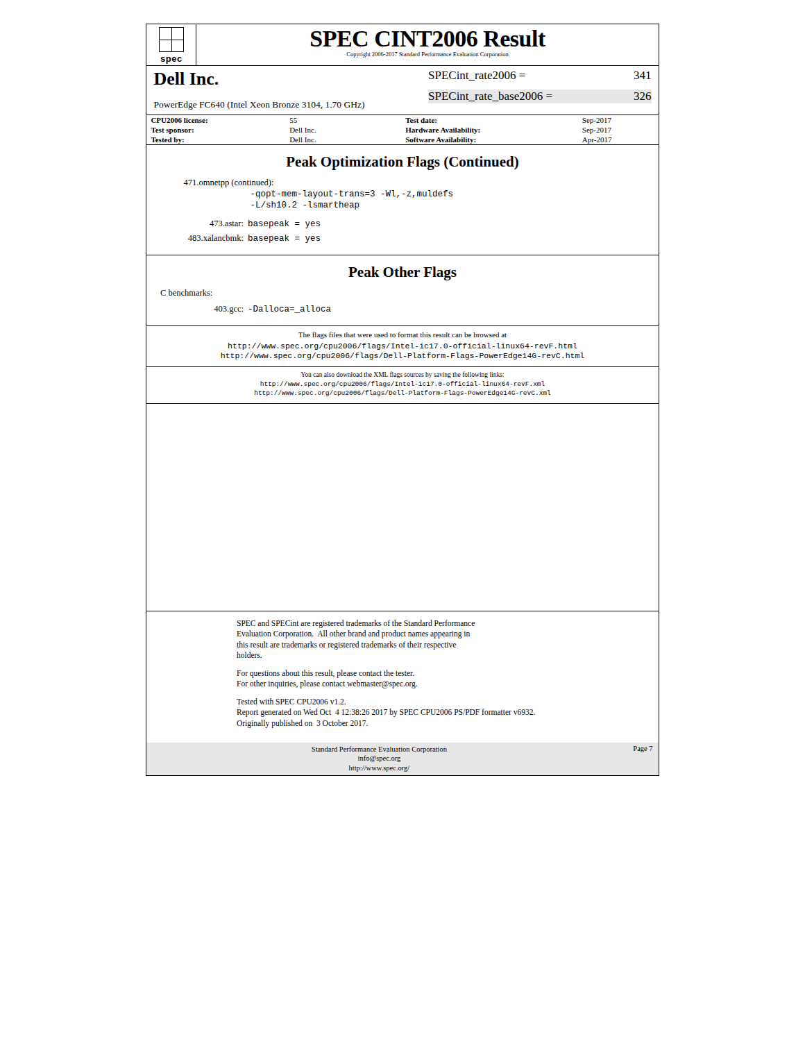spec
SPEC CINT2006 Result
Copyright 2006-2017 Standard Performance Evaluation Corporation
Dell Inc.
PowerEdge FC640 (Intel Xeon Bronze 3104, 1.70 GHz)
SPECint_rate2006 = 341
SPECint_rate_base2006 = 326
| CPU2006 license: | 55 | | Test date: | Sep-2017 |
| Test sponsor: | Dell Inc. | | Hardware Availability: | Sep-2017 |
| Tested by: | Dell Inc. | | Software Availability: | Apr-2017 |
Peak Optimization Flags (Continued)
471.omnetpp (continued):
-qopt-mem-layout-trans=3 -Wl,-z,muldefs
-L/sh10.2 -lsmartheap
473.astar: basepeak = yes
483.xalancbmk: basepeak = yes
Peak Other Flags
C benchmarks:
403.gcc:-Dalloca=_alloca
The flags files that were used to format this result can be browsed at
http://www.spec.org/cpu2006/flags/Intel-ic17.0-official-linux64-revF.html
http://www.spec.org/cpu2006/flags/Dell-Platform-Flags-PowerEdge14G-revC.html
You can also download the XML flags sources by saving the following links:
http://www.spec.org/cpu2006/flags/Intel-ic17.0-official-linux64-revF.xml
http://www.spec.org/cpu2006/flags/Dell-Platform-Flags-PowerEdge14G-revC.xml
SPEC and SPECint are registered trademarks of the Standard Performance
Evaluation Corporation. All other brand and product names appearing in
this result are trademarks or registered trademarks of their respective
holders.
For questions about this result, please contact the tester.
For other inquiries, please contact webmaster@spec.org.
Tested with SPEC CPU2006 v1.2.
Report generated on Wed Oct 4 12:38:26 2017 by SPEC CPU2006 PS/PDF formatter v6932.
Originally published on 3 October 2017.
Standard Performance Evaluation Corporation
info@spec.org
http://www.spec.org/
Page 7